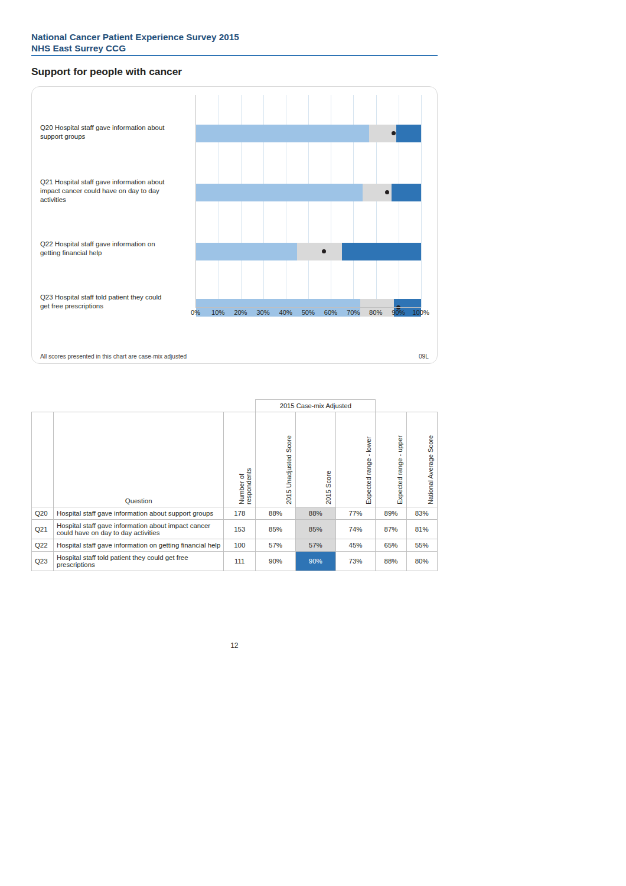National Cancer Patient Experience Survey 2015
NHS East Surrey CCG
Support for people with cancer
Q20 Hospital staff gave information about
support groups
Q21 Hospital staff gave information about
impact cancer could have on day to day
activities
Q22 Hospital staff gave information on
getting financial help
Q23 Hospital staff told patient they could
get free prescriptions
0% 10% 20% 30% 40% 50% 60% 70% 80% 90% 100%
All scores presented in this chart are case-mix adjusted
09L
| | | | 2015 Case-mix Adjusted | |
| | Question | Number of respondents | 2015 Unadjusted Score | 2015 Score | Expected range - lower | Expected range - upper | National Average Score |
| Q20 | Hospital staff gave information about support groups | 178 | 88% | 88% | 77% | 89% | 83% |
| Q21 | Hospital staff gave information about impact cancer could have on day to day activities | 153 | 85% | 85% | 74% | 87% | 81% |
| Q22 | Hospital staff gave information on getting financial help | 100 | 57% | 57% | 45% | 65% | 55% |
| Q23 | Hospital staff told patient they could get free prescriptions | 111 | 90% | 90% | 73% | 88% | 80% |
12